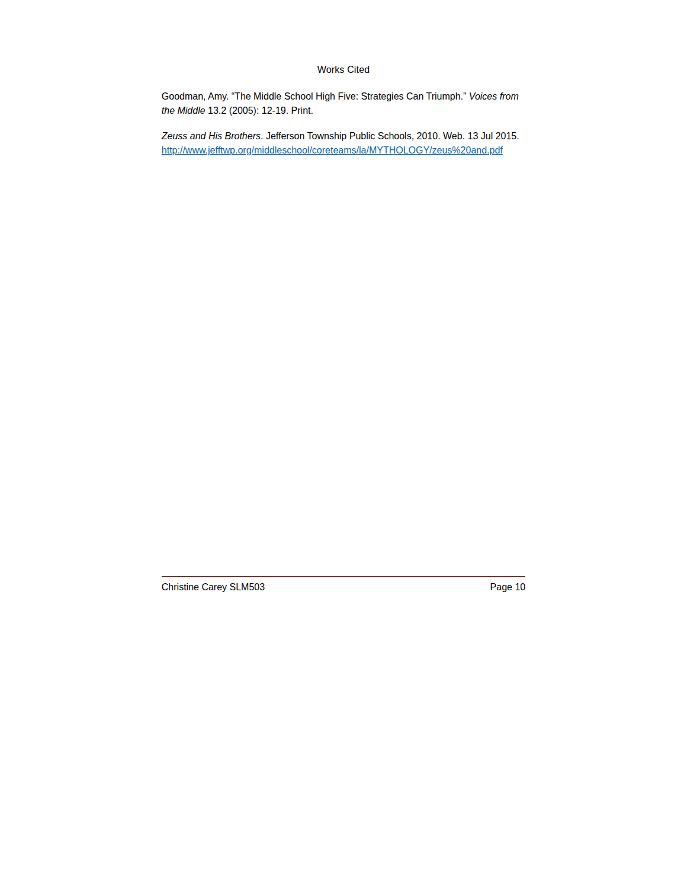Works Cited
Goodman, Amy. “The Middle School High Five: Strategies Can Triumph.” Voices from the Middle 13.2 (2005): 12-19. Print.
Zeuss and His Brothers. Jefferson Township Public Schools, 2010. Web. 13 Jul 2015. http://www.jefftwp.org/middleschool/coreteams/la/MYTHOLOGY/zeus%20and.pdf
Christine Carey SLM503 Page 10